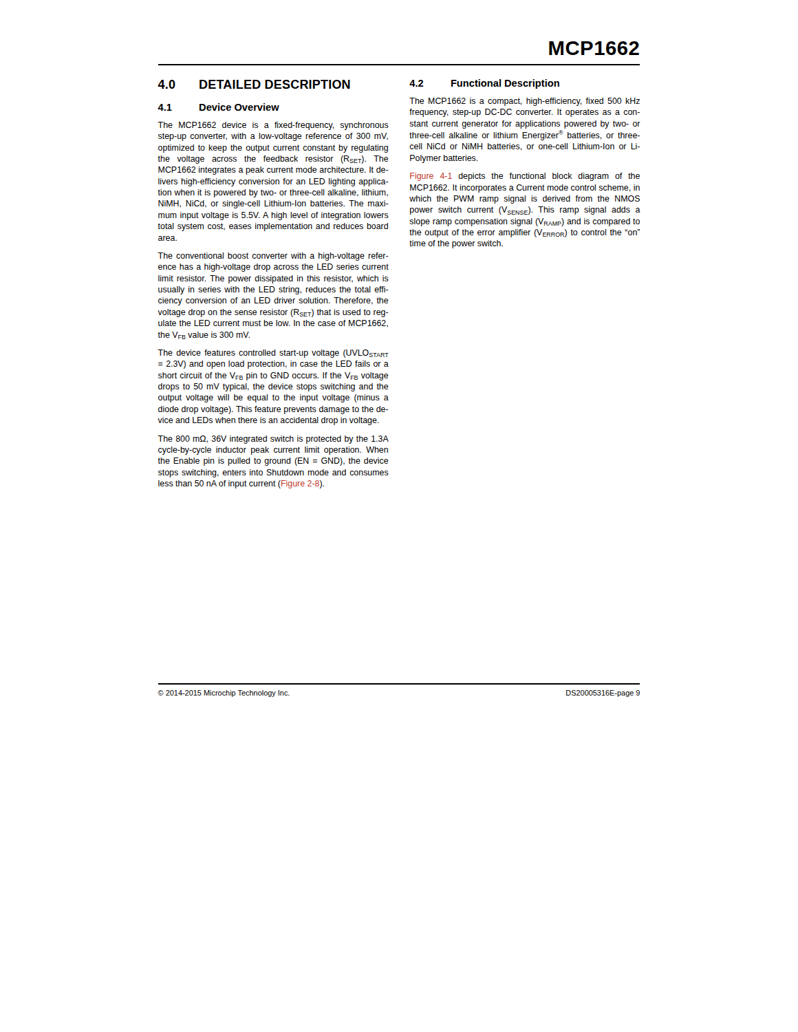MCP1662
4.0 DETAILED DESCRIPTION
4.1 Device Overview
The MCP1662 device is a fixed-frequency, synchronous step-up converter, with a low-voltage reference of 300 mV, optimized to keep the output current constant by regulating the voltage across the feedback resistor (RSET). The MCP1662 integrates a peak current mode architecture. It delivers high-efficiency conversion for an LED lighting application when it is powered by two- or three-cell alkaline, lithium, NiMH, NiCd, or single-cell Lithium-Ion batteries. The maximum input voltage is 5.5V. A high level of integration lowers total system cost, eases implementation and reduces board area.
The conventional boost converter with a high-voltage reference has a high-voltage drop across the LED series current limit resistor. The power dissipated in this resistor, which is usually in series with the LED string, reduces the total efficiency conversion of an LED driver solution. Therefore, the voltage drop on the sense resistor (RSET) that is used to regulate the LED current must be low. In the case of MCP1662, the VFB value is 300 mV.
The device features controlled start-up voltage (UVLOSTART = 2.3V) and open load protection, in case the LED fails or a short circuit of the VFB pin to GND occurs. If the VFB voltage drops to 50 mV typical, the device stops switching and the output voltage will be equal to the input voltage (minus a diode drop voltage). This feature prevents damage to the device and LEDs when there is an accidental drop in voltage.
The 800 mΩ, 36V integrated switch is protected by the 1.3A cycle-by-cycle inductor peak current limit operation. When the Enable pin is pulled to ground (EN = GND), the device stops switching, enters into Shutdown mode and consumes less than 50 nA of input current (Figure 2-8).
4.2 Functional Description
The MCP1662 is a compact, high-efficiency, fixed 500 kHz frequency, step-up DC-DC converter. It operates as a constant current generator for applications powered by two- or three-cell alkaline or lithium Energizer® batteries, or three-cell NiCd or NiMH batteries, or one-cell Lithium-Ion or Li-Polymer batteries.
Figure 4-1 depicts the functional block diagram of the MCP1662. It incorporates a Current mode control scheme, in which the PWM ramp signal is derived from the NMOS power switch current (VSENSE). This ramp signal adds a slope ramp compensation signal (VRAMP) and is compared to the output of the error amplifier (VERROR) to control the “on” time of the power switch.
© 2014-2015 Microchip Technology Inc. DS20005316E-page 9